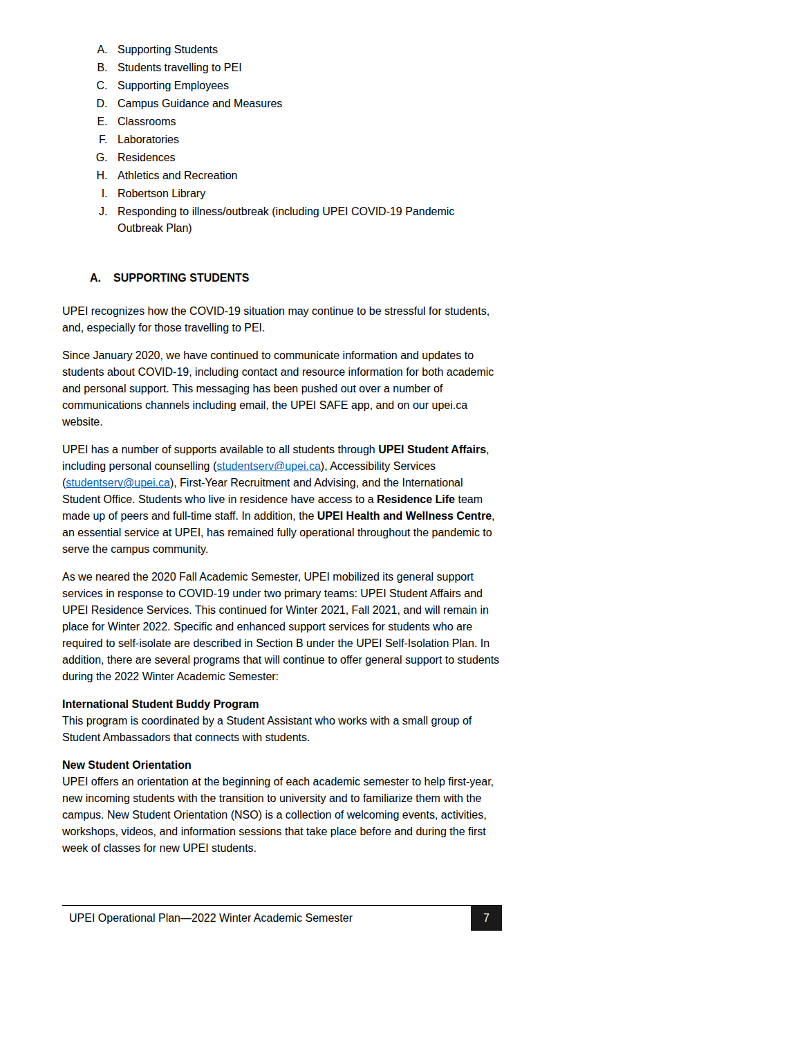Supporting Students
Students travelling to PEI
Supporting Employees
Campus Guidance and Measures
Classrooms
Laboratories
Residences
Athletics and Recreation
Robertson Library
Responding to illness/outbreak (including UPEI COVID-19 Pandemic Outbreak Plan)
A. SUPPORTING STUDENTS
UPEI recognizes how the COVID-19 situation may continue to be stressful for students, and, especially for those travelling to PEI.
Since January 2020, we have continued to communicate information and updates to students about COVID-19, including contact and resource information for both academic and personal support. This messaging has been pushed out over a number of communications channels including email, the UPEI SAFE app, and on our upei.ca website.
UPEI has a number of supports available to all students through UPEI Student Affairs, including personal counselling (studentserv@upei.ca), Accessibility Services (studentserv@upei.ca), First-Year Recruitment and Advising, and the International Student Office. Students who live in residence have access to a Residence Life team made up of peers and full-time staff. In addition, the UPEI Health and Wellness Centre, an essential service at UPEI, has remained fully operational throughout the pandemic to serve the campus community.
As we neared the 2020 Fall Academic Semester, UPEI mobilized its general support services in response to COVID-19 under two primary teams: UPEI Student Affairs and UPEI Residence Services. This continued for Winter 2021, Fall 2021, and will remain in place for Winter 2022. Specific and enhanced support services for students who are required to self-isolate are described in Section B under the UPEI Self-Isolation Plan. In addition, there are several programs that will continue to offer general support to students during the 2022 Winter Academic Semester:
International Student Buddy Program
This program is coordinated by a Student Assistant who works with a small group of Student Ambassadors that connects with students.
New Student Orientation
UPEI offers an orientation at the beginning of each academic semester to help first-year, new incoming students with the transition to university and to familiarize them with the campus. New Student Orientation (NSO) is a collection of welcoming events, activities, workshops, videos, and information sessions that take place before and during the first week of classes for new UPEI students.
UPEI Operational Plan—2022 Winter Academic Semester 7